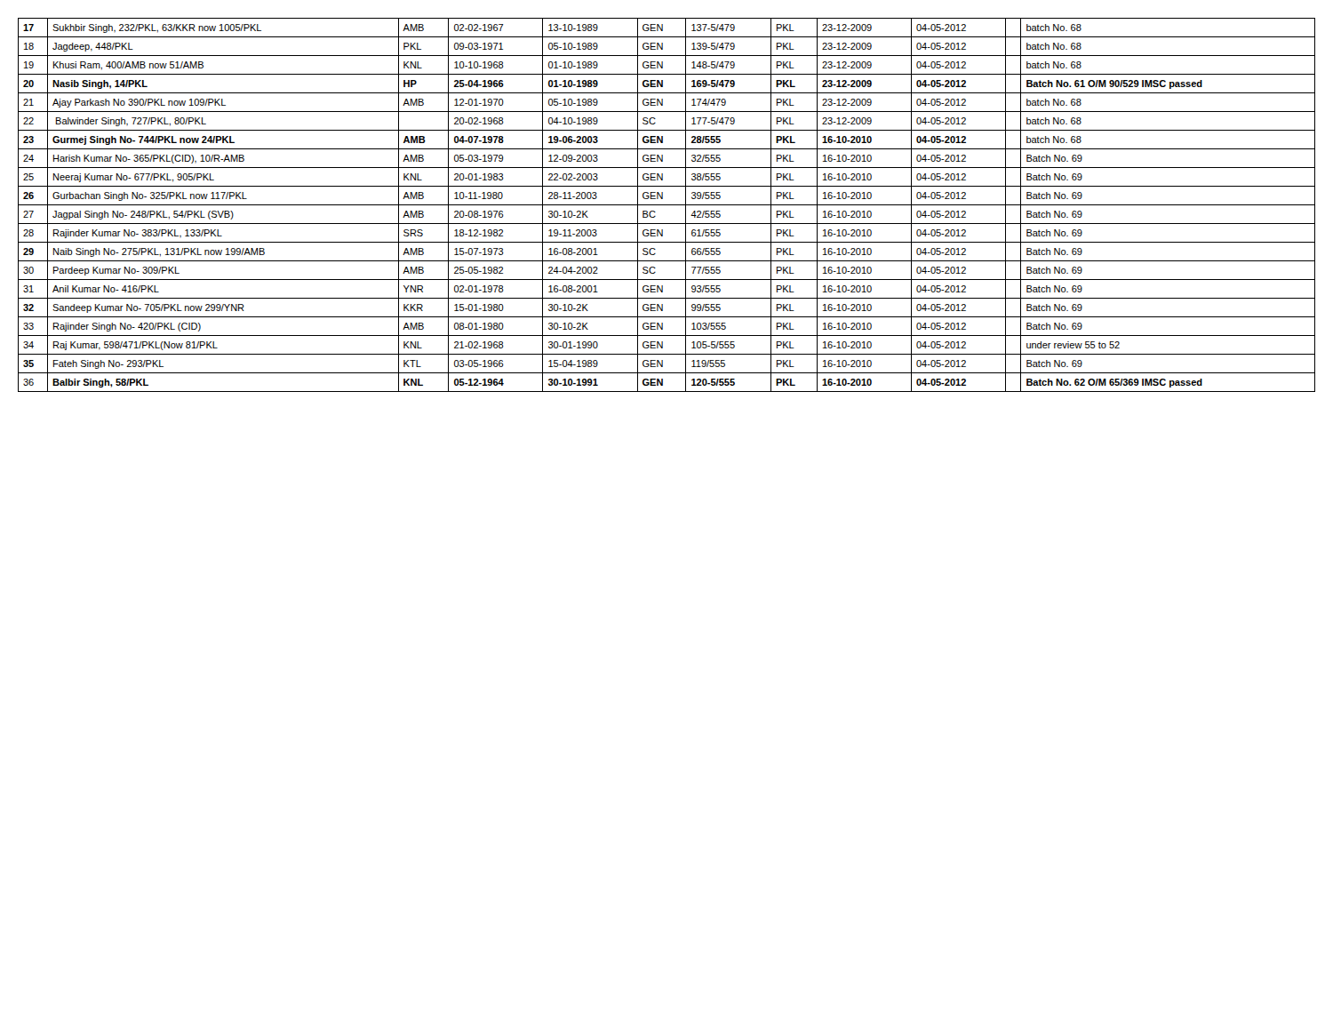| 17 | Sukhbir Singh, 232/PKL, 63/KKR now 1005/PKL | AMB | 02-02-1967 | 13-10-1989 | GEN | 137-5/479 | PKL | 23-12-2009 | 04-05-2012 | | batch No. 68 |
| 18 | Jagdeep, 448/PKL | PKL | 09-03-1971 | 05-10-1989 | GEN | 139-5/479 | PKL | 23-12-2009 | 04-05-2012 | | batch No. 68 |
| 19 | Khusi Ram, 400/AMB now 51/AMB | KNL | 10-10-1968 | 01-10-1989 | GEN | 148-5/479 | PKL | 23-12-2009 | 04-05-2012 | | batch No. 68 |
| 20 | Nasib Singh, 14/PKL | HP | 25-04-1966 | 01-10-1989 | GEN | 169-5/479 | PKL | 23-12-2009 | 04-05-2012 | | Batch No. 61 O/M 90/529 IMSC passed |
| 21 | Ajay Parkash No 390/PKL now 109/PKL | AMB | 12-01-1970 | 05-10-1989 | GEN | 174/479 | PKL | 23-12-2009 | 04-05-2012 | | batch No. 68 |
| 22 | Balwinder Singh, 727/PKL, 80/PKL | | 20-02-1968 | 04-10-1989 | SC | 177-5/479 | PKL | 23-12-2009 | 04-05-2012 | | batch No. 68 |
| 23 | Gurmej Singh No- 744/PKL now 24/PKL | AMB | 04-07-1978 | 19-06-2003 | GEN | 28/555 | PKL | 16-10-2010 | 04-05-2012 | | batch No. 68 |
| 24 | Harish Kumar No- 365/PKL(CID), 10/R-AMB | AMB | 05-03-1979 | 12-09-2003 | GEN | 32/555 | PKL | 16-10-2010 | 04-05-2012 | | Batch No. 69 |
| 25 | Neeraj Kumar No- 677/PKL, 905/PKL | KNL | 20-01-1983 | 22-02-2003 | GEN | 38/555 | PKL | 16-10-2010 | 04-05-2012 | | Batch No. 69 |
| 26 | Gurbachan Singh No- 325/PKL now 117/PKL | AMB | 10-11-1980 | 28-11-2003 | GEN | 39/555 | PKL | 16-10-2010 | 04-05-2012 | | Batch No. 69 |
| 27 | Jagpal Singh No- 248/PKL, 54/PKL (SVB) | AMB | 20-08-1976 | 30-10-2K | BC | 42/555 | PKL | 16-10-2010 | 04-05-2012 | | Batch No. 69 |
| 28 | Rajinder Kumar No- 383/PKL, 133/PKL | SRS | 18-12-1982 | 19-11-2003 | GEN | 61/555 | PKL | 16-10-2010 | 04-05-2012 | | Batch No. 69 |
| 29 | Naib Singh No- 275/PKL, 131/PKL now 199/AMB | AMB | 15-07-1973 | 16-08-2001 | SC | 66/555 | PKL | 16-10-2010 | 04-05-2012 | | Batch No. 69 |
| 30 | Pardeep Kumar No- 309/PKL | AMB | 25-05-1982 | 24-04-2002 | SC | 77/555 | PKL | 16-10-2010 | 04-05-2012 | | Batch No. 69 |
| 31 | Anil Kumar No- 416/PKL | YNR | 02-01-1978 | 16-08-2001 | GEN | 93/555 | PKL | 16-10-2010 | 04-05-2012 | | Batch No. 69 |
| 32 | Sandeep Kumar No- 705/PKL now 299/YNR | KKR | 15-01-1980 | 30-10-2K | GEN | 99/555 | PKL | 16-10-2010 | 04-05-2012 | | Batch No. 69 |
| 33 | Rajinder Singh No- 420/PKL (CID) | AMB | 08-01-1980 | 30-10-2K | GEN | 103/555 | PKL | 16-10-2010 | 04-05-2012 | | Batch No. 69 |
| 34 | Raj Kumar, 598/471/PKL(Now 81/PKL | KNL | 21-02-1968 | 30-01-1990 | GEN | 105-5/555 | PKL | 16-10-2010 | 04-05-2012 | | under review 55 to 52 |
| 35 | Fateh Singh No- 293/PKL | KTL | 03-05-1966 | 15-04-1989 | GEN | 119/555 | PKL | 16-10-2010 | 04-05-2012 | | Batch No. 69 |
| 36 | Balbir Singh, 58/PKL | KNL | 05-12-1964 | 30-10-1991 | GEN | 120-5/555 | PKL | 16-10-2010 | 04-05-2012 | | Batch No. 62 O/M 65/369 IMSC passed |